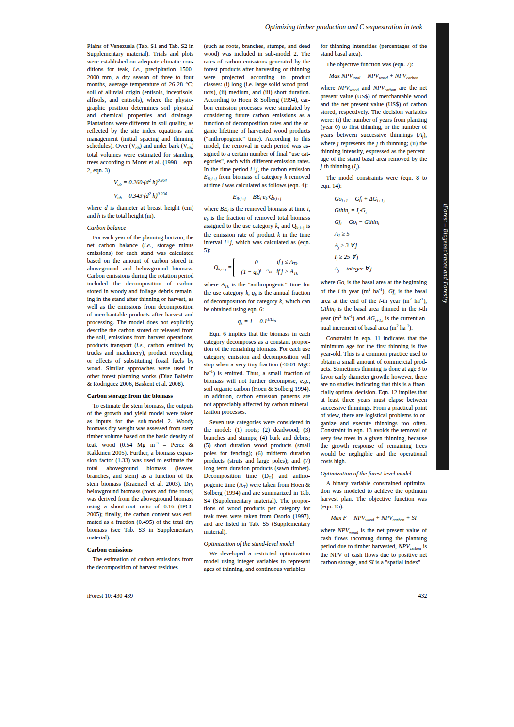iForest – Biogeosciences and Forestry
Optimizing timber production and C sequestration in teak
Plains of Venezuela (Tab. S1 and Tab. S2 in Supplementary material). Trials and plots were established on adequate climatic conditions for teak, i.e., precipitation 1500-2000 mm, a dry season of three to four months, average temperature of 26-28 °C; soil of alluvial origin (entisols, inceptisols, alfisols, and entisols), where the physiographic position determines soil physical and chemical properties and drainage. Plantations were different in soil quality, as reflected by the site index equations and management (initial spacing and thinning schedules). Over (Vob) and under bark (Vub) total volumes were estimated for standing trees according to Moret et al. (1998 – eqn. 2, eqn. 3)
Vob = 0.260·(d2 h)0.964
Vub = 0.343·(d2 h)0.934
where d is diameter at breast height (cm) and h is the total height (m).
Carbon balance
For each year of the planning horizon, the net carbon balance (i.e., storage minus emissions) for each stand was calculated based on the amount of carbon stored in aboveground and belowground biomass. Carbon emissions during the rotation period included the decomposition of carbon stored in woody and foliage debris remaining in the stand after thinning or harvest, as well as the emissions from decomposition of merchantable products after harvest and processing. The model does not explicitly describe the carbon stored or released from the soil, emissions from harvest operations, products transport (i.e., carbon emitted by trucks and machinery), product recycling, or effects of substituting fossil fuels by wood. Similar approaches were used in other forest planning works (Díaz-Balteiro & Rodriguez 2006, Baskent et al. 2008).
Carbon storage from the biomass
To estimate the stem biomass, the outputs of the growth and yield model were taken as inputs for the sub-model 2. Woody biomass dry weight was assessed from stem timber volume based on the basic density of teak wood (0.54 Mg m-3 – Pérez & Kakkinen 2005). Further, a biomass expansion factor (1.33) was used to estimate the total aboveground biomass (leaves, branches, and stem) as a function of the stem biomass (Kraenzel et al. 2003). Dry belowground biomass (roots and fine roots) was derived from the aboveground biomass using a shoot-root ratio of 0.16 (IPCC 2005); finally, the carbon content was estimated as a fraction (0.495) of the total dry biomass (see Tab. S3 in Supplementary material).
Carbon emissions
The estimation of carbon emissions from the decomposition of harvest residues
(such as roots, branches, stumps, and dead wood) was included in sub-model 2. The rates of carbon emissions generated by the forest products after harvesting or thinning were projected according to product classes: (i) long (i.e. large solid wood products), (ii) medium, and (iii) short duration. According to Hoen & Solberg (1994), carbon emission processes were simulated by considering future carbon emissions as a function of decomposition rates and the organic lifetime of harvested wood products ("anthropogenic" time). According to this model, the removal in each period was assigned to a certain number of final "use categories", each with different emission rates. In the time period i+j, the carbon emission Eik,i+j from biomass of category k removed at time i was calculated as follows (eqn. 4):
Eik,i+j = BEi·ek·Qk,i+j
where BEi is the removed biomass at time i, ek is the fraction of removed total biomass assigned to the use category k, and Qk,i+j is the emission rate of product k in the time interval i+j, which was calculated as (eqn. 5):
Qk,i+j =
| 0 | if j ≤ A Tk |
| (1 − q k ) j − A Tk | if j > A Tk |
where ATk is the "anthropogenic" time for the use category k, qk is the annual fraction of decomposition for category k, which can be obtained using eqn. 6:
qk = 1 − 0.11/DTk
Eqn. 6 implies that the biomass in each category decomposes as a constant proportion of the remaining biomass. For each use category, emission and decomposition will stop when a very tiny fraction (<0.01 MgC ha-1) is emitted. Thus, a small fraction of biomass will not further decompose, e.g., soil organic carbon (Hoen & Solberg 1994). In addition, carbon emission patterns are not appreciably affected by carbon mineralization processes.
Seven use categories were considered in the model: (1) roots; (2) deadwood; (3) branches and stumps; (4) bark and debris; (5) short duration wood products (small poles for fencing); (6) midterm duration products (struts and large poles); and (7) long term duration products (sawn timber). Decomposition time (DT) and anthropogenic time (AT) were taken from Hoen & Solberg (1994) and are summarized in Tab. S4 (Supplementary material). The proportions of wood products per category for teak trees were taken from Osorio (1997), and are listed in Tab. S5 (Supplementary material).
Optimization of the stand-level model
We developed a restricted optimization model using integer variables to represent ages of thinning, and continuous variables
for thinning intensities (percentages of the stand basal area).
The objective function was (eqn. 7):
Max NPVtotal = NPVwood + NPVcarbon
where NPVwood and NPVcarbon are the net present value (US$) of merchantable wood and the net present value (US$) of carbon stored, respectively. The decision variables were: (i) the number of years from planting (year 0) to first thinning, or the number of years between successive thinnings (Aj), where j represents the j-th thinning; (ii) the thinning intensity, expressed as the percentage of the stand basal area removed by the j-th thinning (Ij).
The model constraints were (eqn. 8 to eqn. 14):
Goi+1 = Gfi + ΔGi+1,i
Gthini = Ii·Gi
Gfi = Goi − Gthini
A1 ≥ 5
Aj ≥ 3 ∀ j
Ij ≥ 25 ∀ j
Aj = integer ∀ j
where Goi is the basal area at the beginning of the i-th year (m2 ha-1), Gfi is the basal area at the end of the i-th year (m2 ha-1), Gthini is the basal area thinned in the i-th year (m2 ha-1) and ΔGi+1,i is the current annual increment of basal area (m2 ha-1).
Constraint in eqn. 11 indicates that the minimum age for the first thinning is five year-old. This is a common practice used to obtain a small amount of commercial products. Sometimes thinning is done at age 3 to favor early diameter growth; however, there are no studies indicating that this is a financially optimal decision. Eqn. 12 implies that at least three years must elapse between successive thinnings. From a practical point of view, there are logistical problems to organize and execute thinnings too often. Constraint in eqn. 13 avoids the removal of very few trees in a given thinning, because the growth response of remaining trees would be negligible and the operational costs high.
Optimization of the forest-level model
A binary variable constrained optimization was modeled to achieve the optimum harvest plan. The objective function was (eqn. 15):
Max F = NPVwood + NPVcarbon + SI
where NPVwood is the net present value of cash flows incoming during the planning period due to timber harvested, NPVcarbon is the NPV of cash flows due to positive net carbon storage, and SI is a "spatial index"
iForest 10: 430-439 432